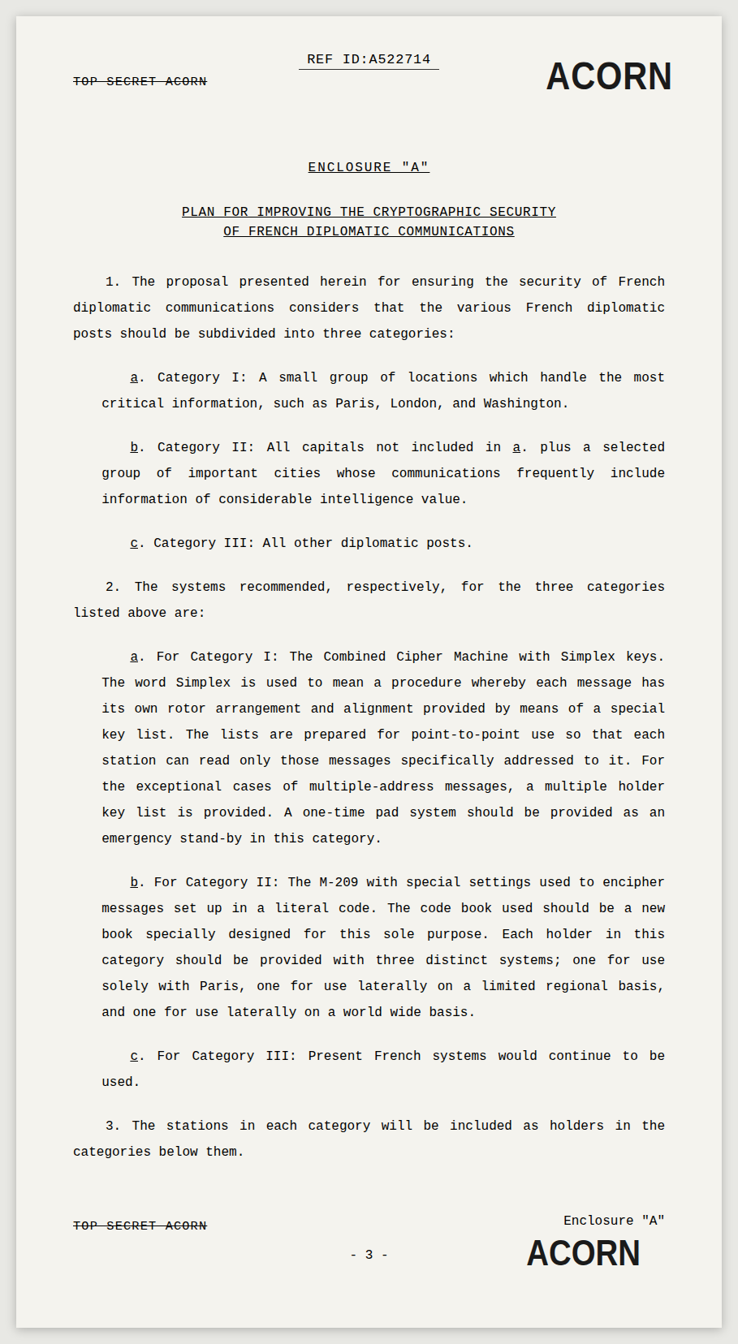REF ID:A522714
ACORN
TOP SECRET ACORN
ENCLOSURE "A"
PLAN FOR IMPROVING THE CRYPTOGRAPHIC SECURITY OF FRENCH DIPLOMATIC COMMUNICATIONS
1. The proposal presented herein for ensuring the security of French diplomatic communications considers that the various French diplomatic posts should be subdivided into three categories:
a. Category I: A small group of locations which handle the most critical information, such as Paris, London, and Washington.
b. Category II: All capitals not included in a. plus a selected group of important cities whose communications frequently include information of considerable intelligence value.
c. Category III: All other diplomatic posts.
2. The systems recommended, respectively, for the three categories listed above are:
a. For Category I: The Combined Cipher Machine with Simplex keys. The word Simplex is used to mean a procedure whereby each message has its own rotor arrangement and alignment provided by means of a special key list. The lists are prepared for point-to-point use so that each station can read only those messages specifically addressed to it. For the exceptional cases of multiple-address messages, a multiple holder key list is provided. A one-time pad system should be provided as an emergency stand-by in this category.
b. For Category II: The M-209 with special settings used to encipher messages set up in a literal code. The code book used should be a new book specially designed for this sole purpose. Each holder in this category should be provided with three distinct systems; one for use solely with Paris, one for use laterally on a limited regional basis, and one for use laterally on a world wide basis.
c. For Category III: Present French systems would continue to be used.
3. The stations in each category will be included as holders in the categories below them.
TOP SECRET ACORN
Enclosure "A"
- 3 -
ACORN